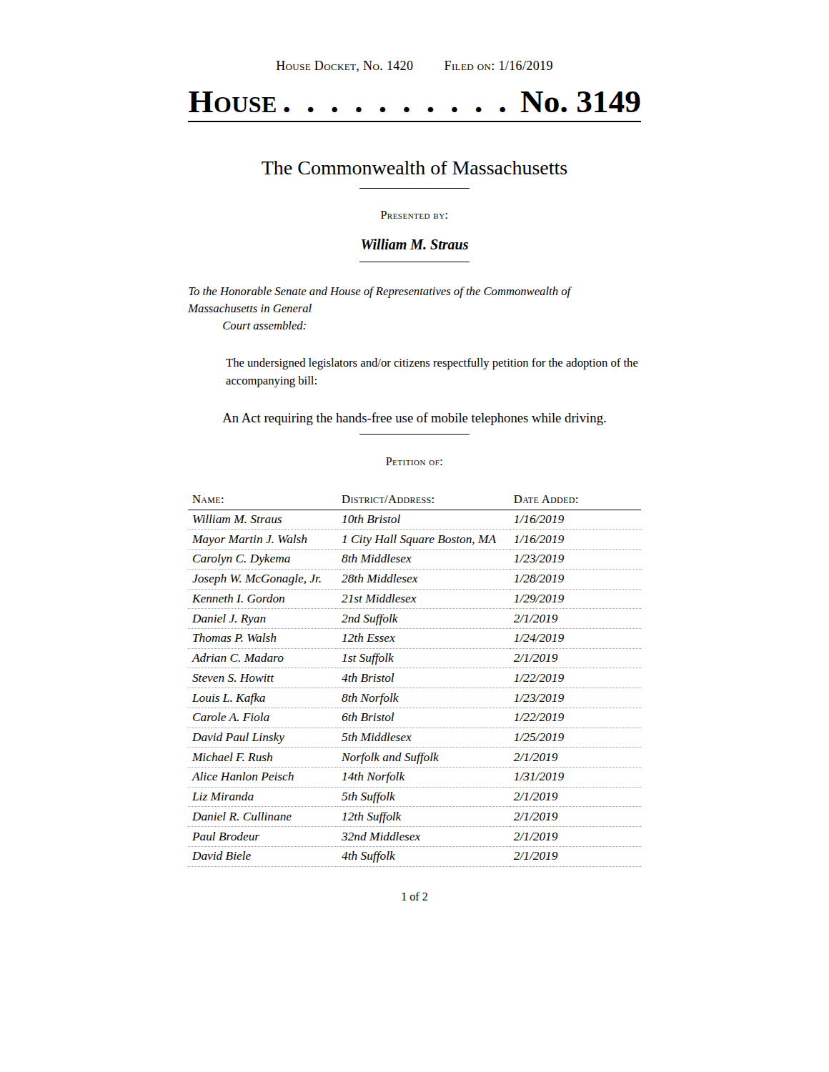House Docket, No. 1420 Filed on: 1/16/2019
House . . . . . . . . . . . . . . . . No. 3149
The Commonwealth of Massachusetts
Presented by:
William M. Straus
To the Honorable Senate and House of Representatives of the Commonwealth of Massachusetts in General Court assembled:
The undersigned legislators and/or citizens respectfully petition for the adoption of the accompanying bill:
An Act requiring the hands-free use of mobile telephones while driving.
Petition of:
| Name: | District/Address: | Date Added: |
| --- | --- | --- |
| William M. Straus | 10th Bristol | 1/16/2019 |
| Mayor Martin J. Walsh | 1 City Hall Square Boston, MA | 1/16/2019 |
| Carolyn C. Dykema | 8th Middlesex | 1/23/2019 |
| Joseph W. McGonagle, Jr. | 28th Middlesex | 1/28/2019 |
| Kenneth I. Gordon | 21st Middlesex | 1/29/2019 |
| Daniel J. Ryan | 2nd Suffolk | 2/1/2019 |
| Thomas P. Walsh | 12th Essex | 1/24/2019 |
| Adrian C. Madaro | 1st Suffolk | 2/1/2019 |
| Steven S. Howitt | 4th Bristol | 1/22/2019 |
| Louis L. Kafka | 8th Norfolk | 1/23/2019 |
| Carole A. Fiola | 6th Bristol | 1/22/2019 |
| David Paul Linsky | 5th Middlesex | 1/25/2019 |
| Michael F. Rush | Norfolk and Suffolk | 2/1/2019 |
| Alice Hanlon Peisch | 14th Norfolk | 1/31/2019 |
| Liz Miranda | 5th Suffolk | 2/1/2019 |
| Daniel R. Cullinane | 12th Suffolk | 2/1/2019 |
| Paul Brodeur | 32nd Middlesex | 2/1/2019 |
| David Biele | 4th Suffolk | 2/1/2019 |
1 of 2